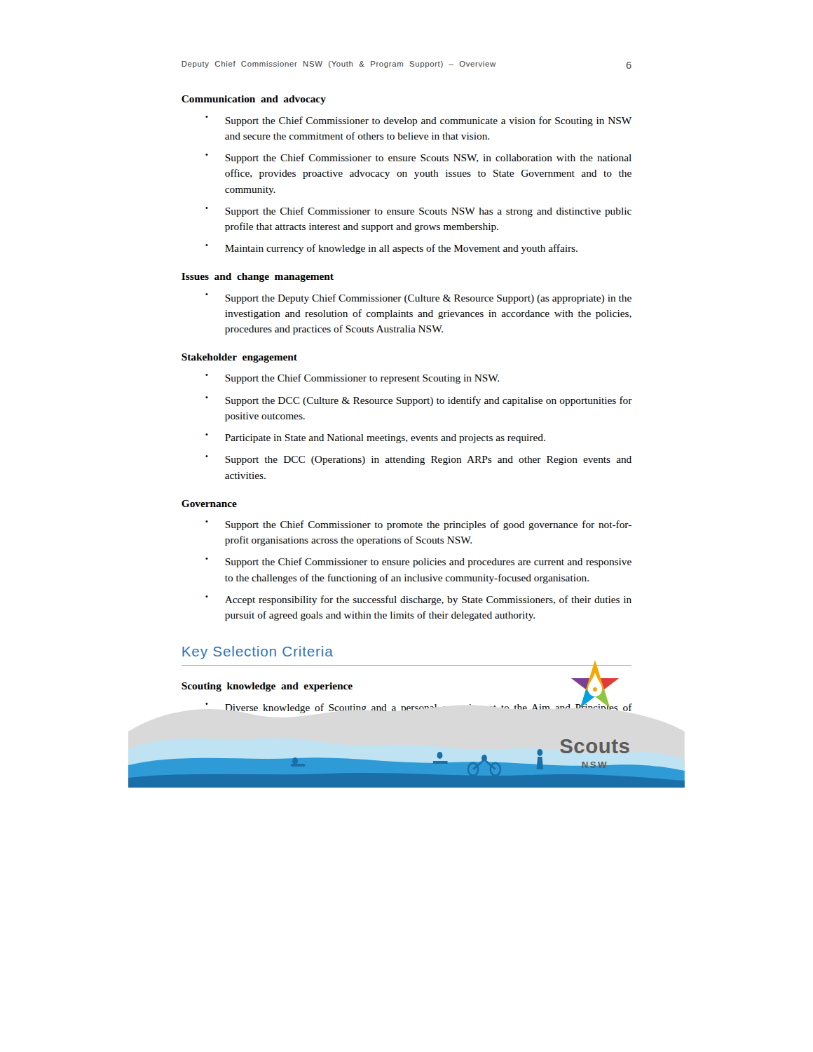Deputy Chief Commissioner NSW (Youth & Program Support) – Overview
6
Communication and advocacy
Support the Chief Commissioner to develop and communicate a vision for Scouting in NSW and secure the commitment of others to believe in that vision.
Support the Chief Commissioner to ensure Scouts NSW, in collaboration with the national office, provides proactive advocacy on youth issues to State Government and to the community.
Support the Chief Commissioner to ensure Scouts NSW has a strong and distinctive public profile that attracts interest and support and grows membership.
Maintain currency of knowledge in all aspects of the Movement and youth affairs.
Issues and change management
Support the Deputy Chief Commissioner (Culture & Resource Support) (as appropriate) in the investigation and resolution of complaints and grievances in accordance with the policies, procedures and practices of Scouts Australia NSW.
Stakeholder engagement
Support the Chief Commissioner to represent Scouting in NSW.
Support the DCC (Culture & Resource Support) to identify and capitalise on opportunities for positive outcomes.
Participate in State and National meetings, events and projects as required.
Support the DCC (Operations) in attending Region ARPs and other Region events and activities.
Governance
Support the Chief Commissioner to promote the principles of good governance for not-for-profit organisations across the operations of Scouts NSW.
Support the Chief Commissioner to ensure policies and procedures are current and responsive to the challenges of the functioning of an inclusive community-focused organisation.
Accept responsibility for the successful discharge, by State Commissioners, of their duties in pursuit of agreed goals and within the limits of their delegated authority.
Key Selection Criteria
Scouting knowledge and experience
Diverse knowledge of Scouting and a personal commitment to the Aim and Principles of Scouts Australia.
Wood Badge (advanced adult leader training) qualified OR have the willingness to undertake training and achieve the qualification.
Scouts
NSW